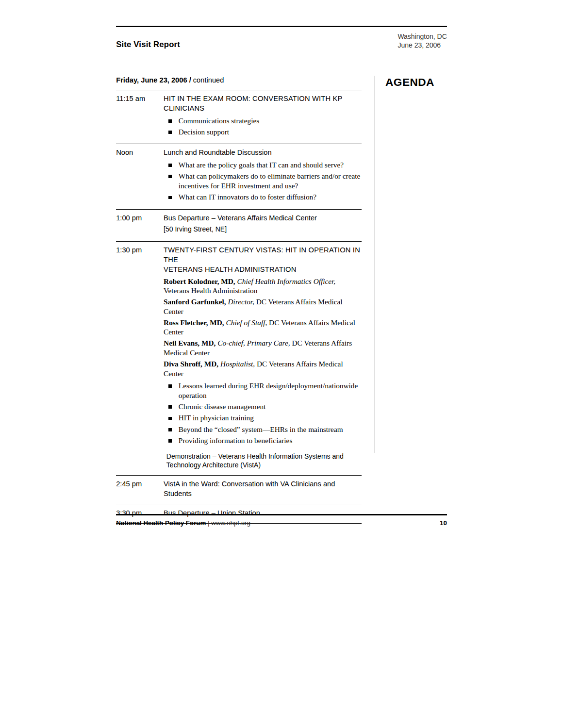Site Visit Report
Washington, DC
June 23, 2006
Friday, June 23, 2006 / continued
| 11:15 am | HIT IN THE EXAM ROOM: CONVERSATION WITH KP CLINICIANS Communications strategies Decision support |
| Noon | Lunch and Roundtable Discussion What are the policy goals that IT can and should serve? What can policymakers do to eliminate barriers and/or create incentives for EHR investment and use? What can IT innovators do to foster diffusion? |
| 1:00 pm | Bus Departure – Veterans Affairs Medical Center [50 Irving Street, NE] |
| 1:30 pm | TWENTY-FIRST CENTURY VISTAS: HIT IN OPERATION IN THE VETERANS HEALTH ADMINISTRATION Robert Kolodner, MD, Chief Health Informatics Officer, Veterans Health Administration Sanford Garfunkel, Director, DC Veterans Affairs Medical Center Ross Fletcher, MD, Chief of Staff, DC Veterans Affairs Medical Center Neil Evans, MD, Co-chief, Primary Care, DC Veterans Affairs Medical Center Diva Shroff, MD, Hospitalist, DC Veterans Affairs Medical Center Lessons learned during EHR design/deployment/nationwide operation Chronic disease management HIT in physician training Beyond the “closed” system—EHRs in the mainstream Providing information to beneficiaries Demonstration – Veterans Health Information Systems and Technology Architecture (VistA) |
| 2:45 pm | VistA in the Ward: Conversation with VA Clinicians and Students |
| 3:30 pm | Bus Departure – Union Station |
AGENDA
National Health Policy Forum | www.nhpf.org
10